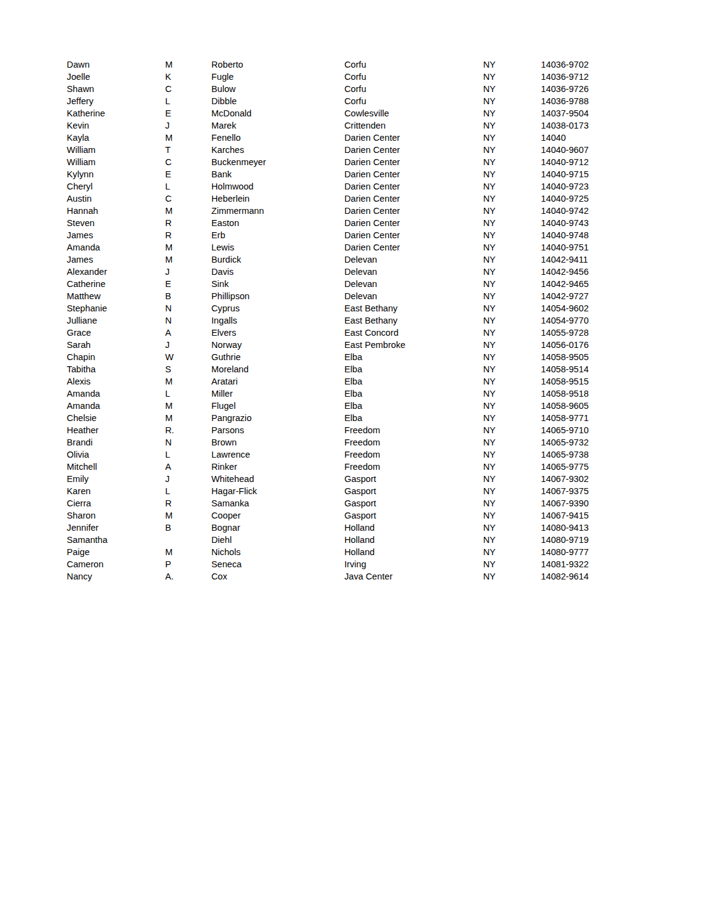| Dawn | M | Roberto | Corfu | NY | 14036-9702 |
| Joelle | K | Fugle | Corfu | NY | 14036-9712 |
| Shawn | C | Bulow | Corfu | NY | 14036-9726 |
| Jeffery | L | Dibble | Corfu | NY | 14036-9788 |
| Katherine | E | McDonald | Cowlesville | NY | 14037-9504 |
| Kevin | J | Marek | Crittenden | NY | 14038-0173 |
| Kayla | M | Fenello | Darien Center | NY | 14040 |
| William | T | Karches | Darien Center | NY | 14040-9607 |
| William | C | Buckenmeyer | Darien Center | NY | 14040-9712 |
| Kylynn | E | Bank | Darien Center | NY | 14040-9715 |
| Cheryl | L | Holmwood | Darien Center | NY | 14040-9723 |
| Austin | C | Heberlein | Darien Center | NY | 14040-9725 |
| Hannah | M | Zimmermann | Darien Center | NY | 14040-9742 |
| Steven | R | Easton | Darien Center | NY | 14040-9743 |
| James | R | Erb | Darien Center | NY | 14040-9748 |
| Amanda | M | Lewis | Darien Center | NY | 14040-9751 |
| James | M | Burdick | Delevan | NY | 14042-9411 |
| Alexander | J | Davis | Delevan | NY | 14042-9456 |
| Catherine | E | Sink | Delevan | NY | 14042-9465 |
| Matthew | B | Phillipson | Delevan | NY | 14042-9727 |
| Stephanie | N | Cyprus | East Bethany | NY | 14054-9602 |
| Julliane | N | Ingalls | East Bethany | NY | 14054-9770 |
| Grace | A | Elvers | East Concord | NY | 14055-9728 |
| Sarah | J | Norway | East Pembroke | NY | 14056-0176 |
| Chapin | W | Guthrie | Elba | NY | 14058-9505 |
| Tabitha | S | Moreland | Elba | NY | 14058-9514 |
| Alexis | M | Aratari | Elba | NY | 14058-9515 |
| Amanda | L | Miller | Elba | NY | 14058-9518 |
| Amanda | M | Flugel | Elba | NY | 14058-9605 |
| Chelsie | M | Pangrazio | Elba | NY | 14058-9771 |
| Heather | R. | Parsons | Freedom | NY | 14065-9710 |
| Brandi | N | Brown | Freedom | NY | 14065-9732 |
| Olivia | L | Lawrence | Freedom | NY | 14065-9738 |
| Mitchell | A | Rinker | Freedom | NY | 14065-9775 |
| Emily | J | Whitehead | Gasport | NY | 14067-9302 |
| Karen | L | Hagar-Flick | Gasport | NY | 14067-9375 |
| Cierra | R | Samanka | Gasport | NY | 14067-9390 |
| Sharon | M | Cooper | Gasport | NY | 14067-9415 |
| Jennifer | B | Bognar | Holland | NY | 14080-9413 |
| Samantha | | Diehl | Holland | NY | 14080-9719 |
| Paige | M | Nichols | Holland | NY | 14080-9777 |
| Cameron | P | Seneca | Irving | NY | 14081-9322 |
| Nancy | A. | Cox | Java Center | NY | 14082-9614 |